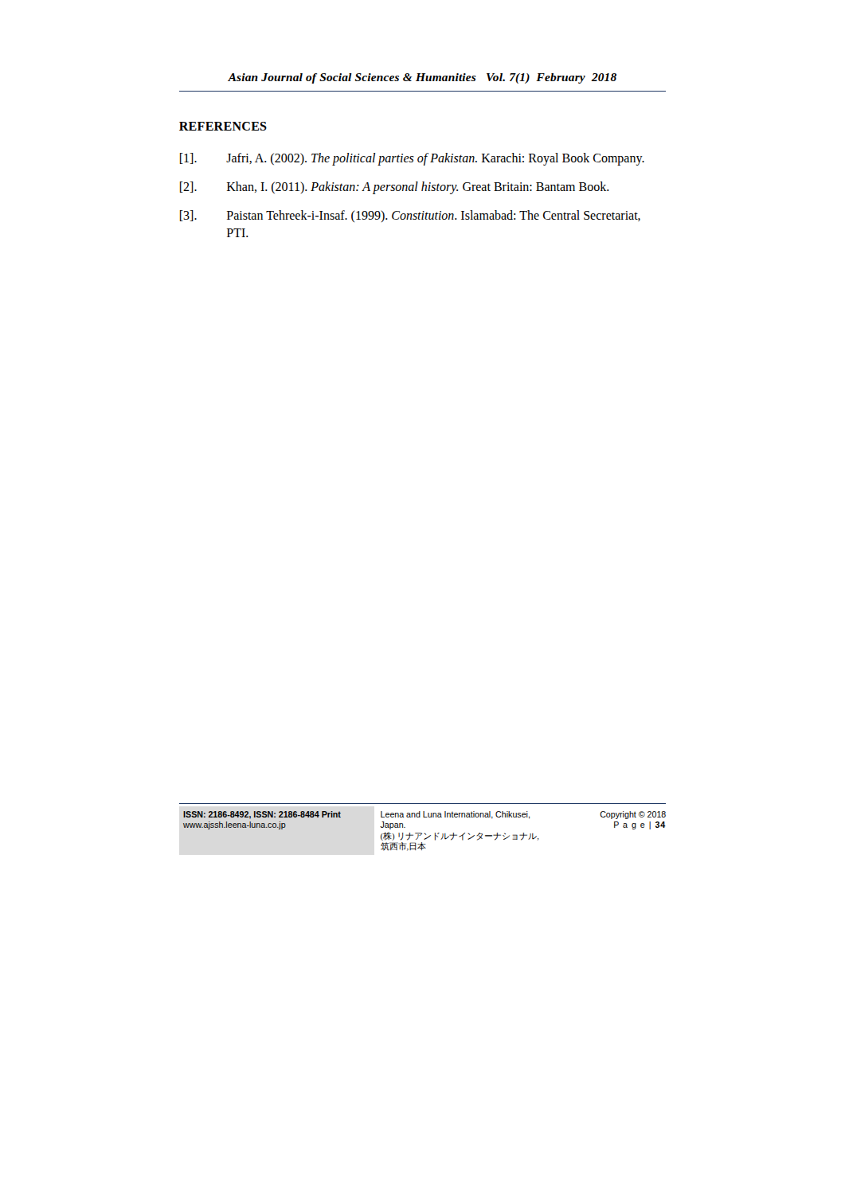Asian Journal of Social Sciences & Humanities Vol. 7(1) February 2018
REFERENCES
[1]. Jafri, A. (2002). The political parties of Pakistan. Karachi: Royal Book Company.
[2]. Khan, I. (2011). Pakistan: A personal history. Great Britain: Bantam Book.
[3]. Paistan Tehreek-i-Insaf. (1999). Constitution. Islamabad: The Central Secretariat, PTI.
ISSN: 2186-8492, ISSN: 2186-8484 Print
www.ajssh.leena-luna.co.jp
Leena and Luna International, Chikusei, Japan.
(株) リナアンドルナインターナショナル, 筑西市,日本
Copyright © 2018
P a g e | 34